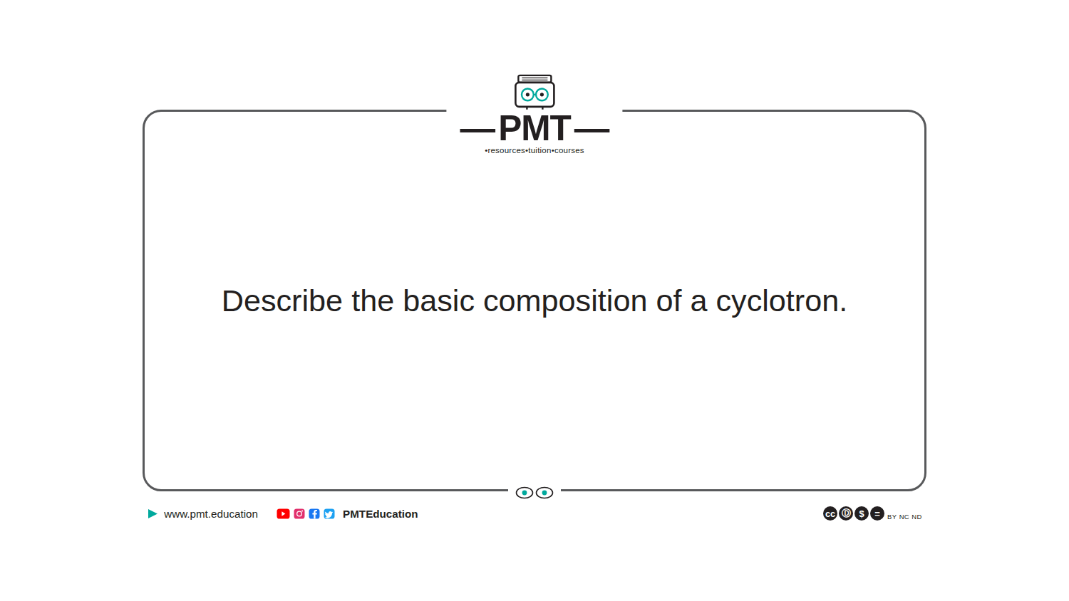—PMT—
•resources•tuition•courses
Describe the basic composition of a cyclotron.
www.pmt.education
PMTEducation
cc Ⓓ $ = BY NC ND